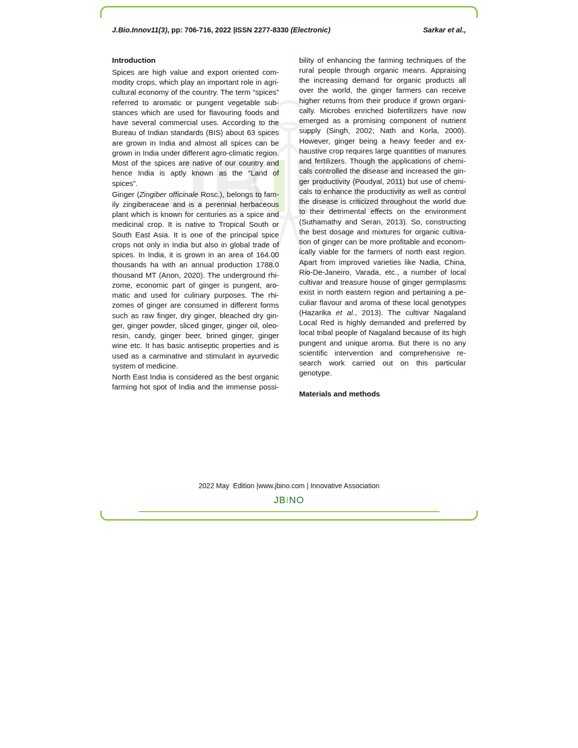J.Bio.Innov11(3), pp: 706-716, 2022 |ISSN 2277-8330 (Electronic) Sarkar et al.,
JBINO
Introduction
Spices are high value and export oriented commodity crops, which play an important role in agricultural economy of the country. The term “spices” referred to aromatic or pungent vegetable substances which are used for flavouring foods and have several commercial uses. According to the Bureau of Indian standards (BIS) about 63 spices are grown in India and almost all spices can be grown in India under different agro-climatic region. Most of the spices are native of our country and hence India is aptly known as the “Land of spices”.
Ginger (Zingiber officinale Rosc.), belongs to family zingiberaceae and is a perennial herbaceous plant which is known for centuries as a spice and medicinal crop. It is native to Tropical South or South East Asia. It is one of the principal spice crops not only in India but also in global trade of spices. In India, it is grown in an area of 164.00 thousands ha with an annual production 1788.0 thousand MT (Anon, 2020). The underground rhizome, economic part of ginger is pungent, aromatic and used for culinary purposes. The rhizomes of ginger are consumed in different forms such as raw finger, dry ginger, bleached dry ginger, ginger powder, sliced ginger, ginger oil, oleoresin, candy, ginger beer, brined ginger, ginger wine etc. It has basic antiseptic properties and is used as a carminative and stimulant in ayurvedic system of medicine.
North East India is considered as the best organic farming hot spot of India and the immense possibility of enhancing the farming techniques of the rural people through organic means. Appraising the increasing demand for organic products all over the world, the ginger farmers can receive higher returns from their produce if grown organically. Microbes enriched biofertilizers have now emerged as a promising component of nutrient supply (Singh, 2002; Nath and Korla, 2000). However, ginger being a heavy feeder and exhaustive crop requires large quantities of manures and fertilizers. Though the applications of chemicals controlled the disease and increased the ginger productivity (Poudyal, 2011) but use of chemicals to enhance the productivity as well as control the disease is criticized throughout the world due to their detrimental effects on the environment (Suthamathy and Seran, 2013). So, constructing the best dosage and mixtures for organic cultivation of ginger can be more profitable and economically viable for the farmers of north east region. Apart from improved varieties like Nadia, China, Rio-De-Janeiro, Varada, etc., a number of local cultivar and treasure house of ginger germplasms exist in north eastern region and pertaining a peculiar flavour and aroma of these local genotypes (Hazarika et al., 2013). The cultivar Nagaland Local Red is highly demanded and preferred by local tribal people of Nagaland because of its high pungent and unique aroma. But there is no any scientific intervention and comprehensive research work carried out on this particular genotype.
Materials and methods
2022 May Edition |www.jbino.com | Innovative Association
JBINO